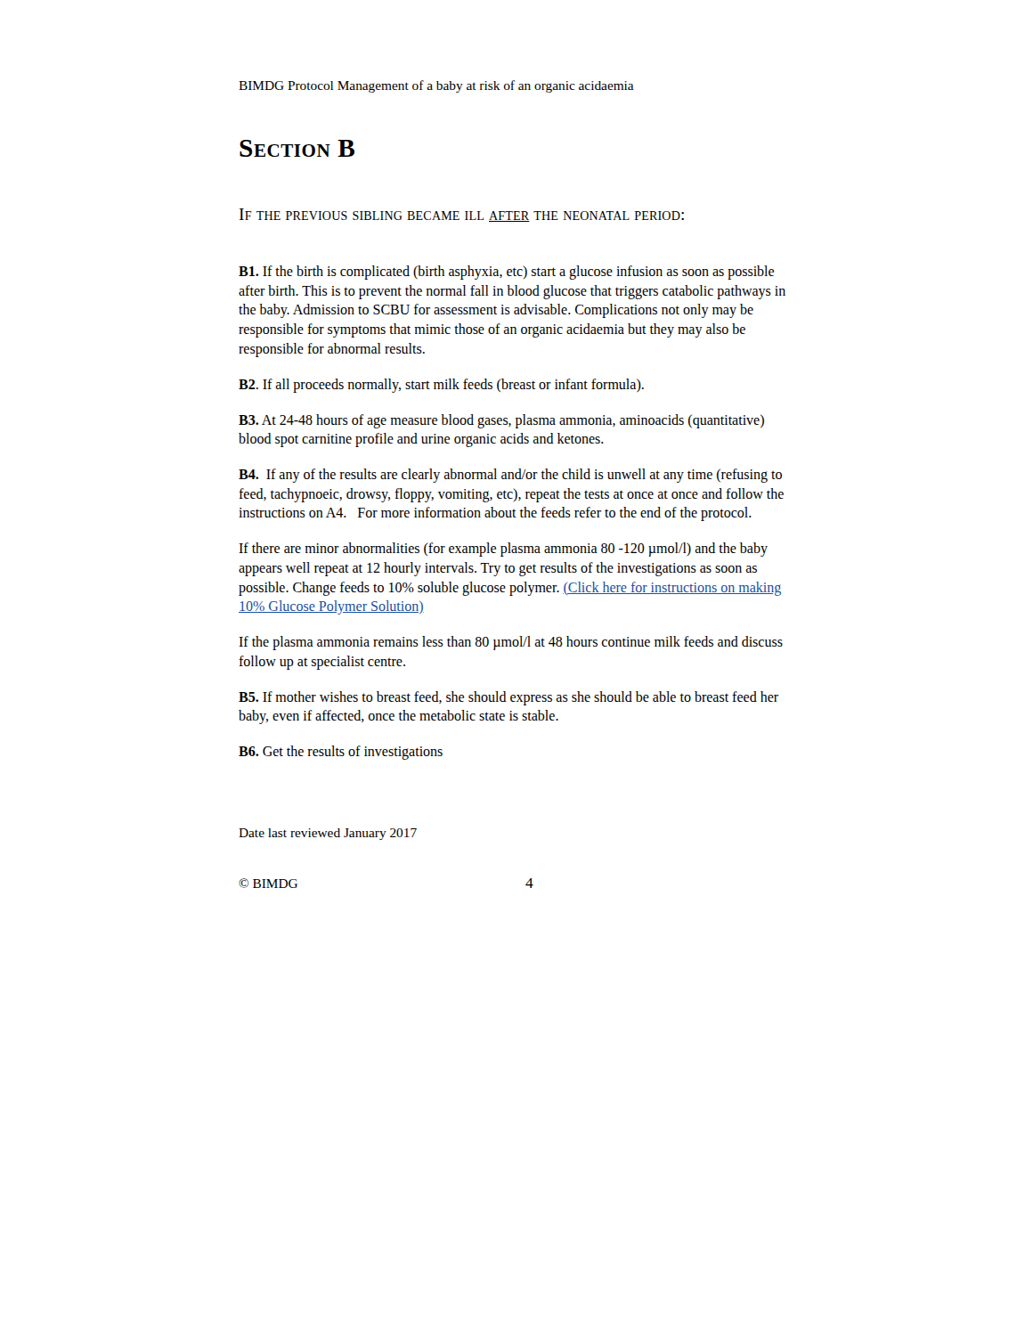BIMDG Protocol Management of a baby at risk of an organic acidaemia
Section B
If the previous sibling became ill after the neonatal period:
B1. If the birth is complicated (birth asphyxia, etc) start a glucose infusion as soon as possible after birth. This is to prevent the normal fall in blood glucose that triggers catabolic pathways in the baby. Admission to SCBU for assessment is advisable. Complications not only may be responsible for symptoms that mimic those of an organic acidaemia but they may also be responsible for abnormal results.
B2. If all proceeds normally, start milk feeds (breast or infant formula).
B3. At 24-48 hours of age measure blood gases, plasma ammonia, aminoacids (quantitative) blood spot carnitine profile and urine organic acids and ketones.
B4. If any of the results are clearly abnormal and/or the child is unwell at any time (refusing to feed, tachypnoeic, drowsy, floppy, vomiting, etc), repeat the tests at once at once and follow the instructions on A4. For more information about the feeds refer to the end of the protocol.
If there are minor abnormalities (for example plasma ammonia 80 -120 µmol/l) and the baby appears well repeat at 12 hourly intervals. Try to get results of the investigations as soon as possible. Change feeds to 10% soluble glucose polymer. (Click here for instructions on making 10% Glucose Polymer Solution)
If the plasma ammonia remains less than 80 µmol/l at 48 hours continue milk feeds and discuss follow up at specialist centre.
B5. If mother wishes to breast feed, she should express as she should be able to breast feed her baby, even if affected, once the metabolic state is stable.
B6. Get the results of investigations
Date last reviewed January 2017
© BIMDG
4